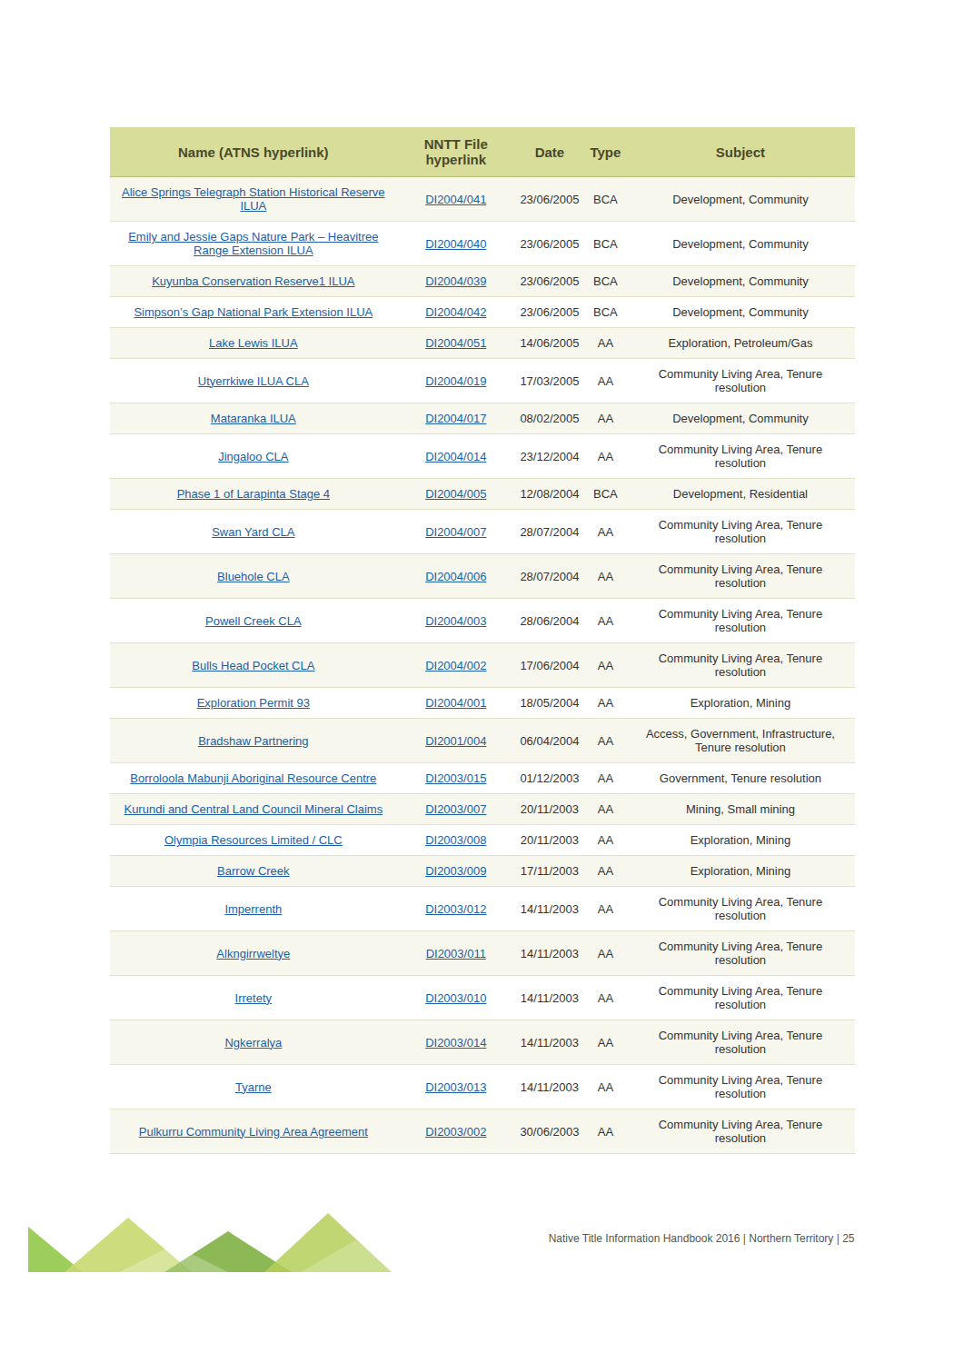| Name (ATNS hyperlink) | NNTT File hyperlink | Date | Type | Subject |
| --- | --- | --- | --- | --- |
| Alice Springs Telegraph Station Historical Reserve ILUA | DI2004/041 | 23/06/2005 | BCA | Development, Community |
| Emily and Jessie Gaps Nature Park – Heavitree Range Extension ILUA | DI2004/040 | 23/06/2005 | BCA | Development, Community |
| Kuyunba Conservation Reserve1 ILUA | DI2004/039 | 23/06/2005 | BCA | Development, Community |
| Simpson’s Gap National Park Extension ILUA | DI2004/042 | 23/06/2005 | BCA | Development, Community |
| Lake Lewis ILUA | DI2004/051 | 14/06/2005 | AA | Exploration, Petroleum/Gas |
| Utyerrkiwe ILUA CLA | DI2004/019 | 17/03/2005 | AA | Community Living Area, Tenure resolution |
| Mataranka ILUA | DI2004/017 | 08/02/2005 | AA | Development, Community |
| Jingaloo CLA | DI2004/014 | 23/12/2004 | AA | Community Living Area, Tenure resolution |
| Phase 1 of Larapinta Stage 4 | DI2004/005 | 12/08/2004 | BCA | Development, Residential |
| Swan Yard CLA | DI2004/007 | 28/07/2004 | AA | Community Living Area, Tenure resolution |
| Bluehole CLA | DI2004/006 | 28/07/2004 | AA | Community Living Area, Tenure resolution |
| Powell Creek CLA | DI2004/003 | 28/06/2004 | AA | Community Living Area, Tenure resolution |
| Bulls Head Pocket CLA | DI2004/002 | 17/06/2004 | AA | Community Living Area, Tenure resolution |
| Exploration Permit 93 | DI2004/001 | 18/05/2004 | AA | Exploration, Mining |
| Bradshaw Partnering | DI2001/004 | 06/04/2004 | AA | Access, Government, Infrastructure, Tenure resolution |
| Borroloola Mabunji Aboriginal Resource Centre | DI2003/015 | 01/12/2003 | AA | Government, Tenure resolution |
| Kurundi and Central Land Council Mineral Claims | DI2003/007 | 20/11/2003 | AA | Mining, Small mining |
| Olympia Resources Limited / CLC | DI2003/008 | 20/11/2003 | AA | Exploration, Mining |
| Barrow Creek | DI2003/009 | 17/11/2003 | AA | Exploration, Mining |
| Imperrenth | DI2003/012 | 14/11/2003 | AA | Community Living Area, Tenure resolution |
| Alkngirrweltye | DI2003/011 | 14/11/2003 | AA | Community Living Area, Tenure resolution |
| Irretety | DI2003/010 | 14/11/2003 | AA | Community Living Area, Tenure resolution |
| Ngkerralya | DI2003/014 | 14/11/2003 | AA | Community Living Area, Tenure resolution |
| Tyarne | DI2003/013 | 14/11/2003 | AA | Community Living Area, Tenure resolution |
| Pulkurru Community Living Area Agreement | DI2003/002 | 30/06/2003 | AA | Community Living Area, Tenure resolution |
Native Title Information Handbook 2016 | Northern Territory | 25